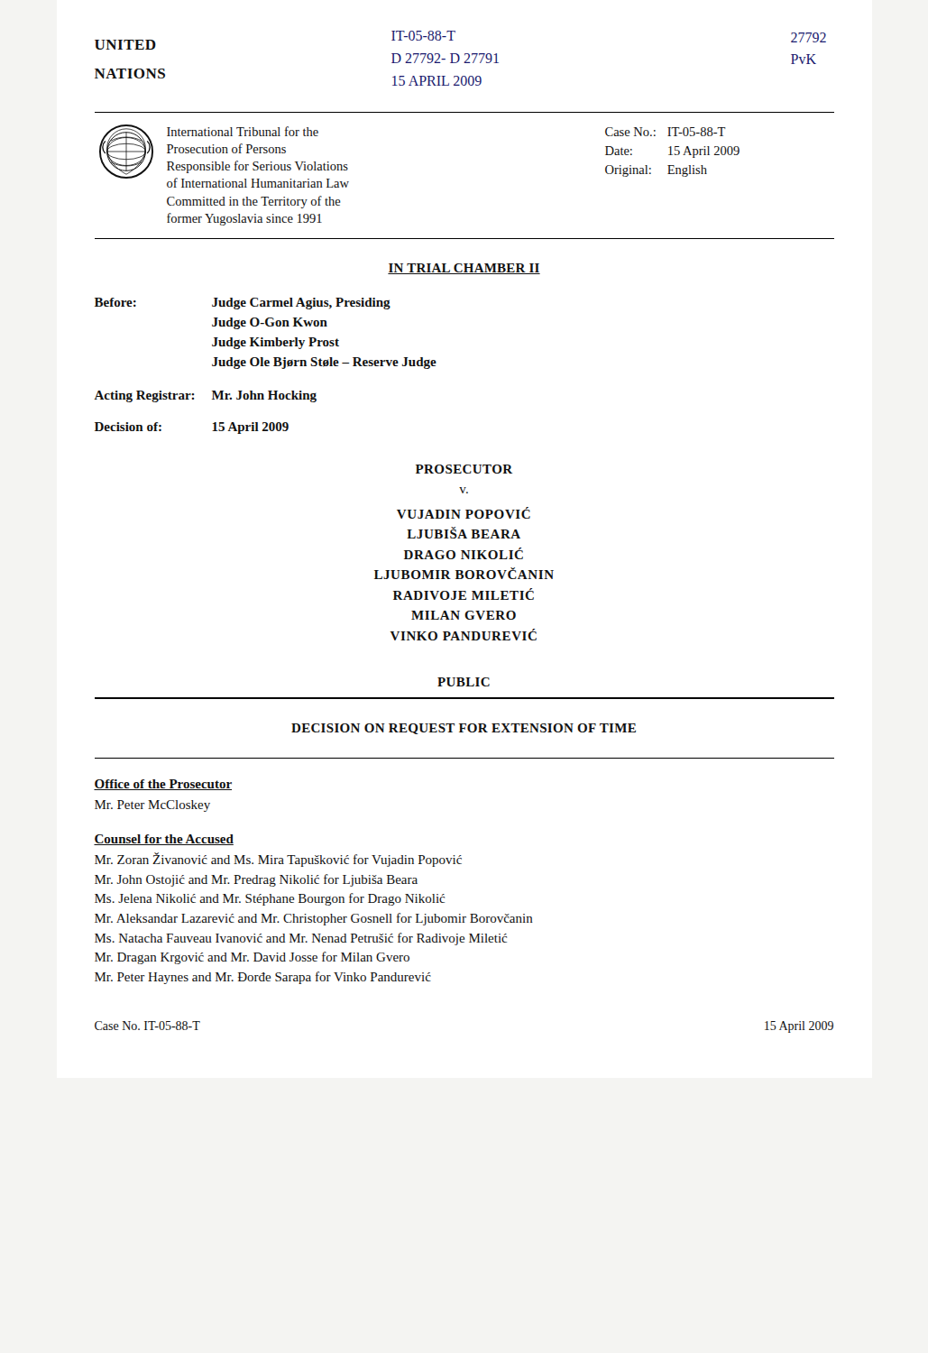UNITED
NATIONS
IT-05-88-T
D 27792- D 27791
15 APRIL 2009
27792
PvK
International Tribunal for the
Prosecution of Persons
Responsible for Serious Violations
of International Humanitarian Law
Committed in the Territory of the
former Yugoslavia since 1991
| Case No.: | IT-05-88-T |
| Date: | 15 April 2009 |
| Original: | English |
IN TRIAL CHAMBER II
Before:
Judge Carmel Agius, Presiding
Judge O-Gon Kwon
Judge Kimberly Prost
Judge Ole Bjørn Støle – Reserve Judge
Acting Registrar:
Mr. John Hocking
Decision of:
15 April 2009
PROSECUTOR
v.
VUJADIN POPOVIĆ
LJUBIŠA BEARA
DRAGO NIKOLIĆ
LJUBOMIR BOROVČANIN
RADIVOJE MILETIĆ
MILAN GVERO
VINKO PANDUREVIĆ
PUBLIC
DECISION ON REQUEST FOR EXTENSION OF TIME
Office of the Prosecutor
Mr. Peter McCloskey
Counsel for the Accused
Mr. Zoran Živanović and Ms. Mira Tapušković for Vujadin Popović
Mr. John Ostojić and Mr. Predrag Nikolić for Ljubiša Beara
Ms. Jelena Nikolić and Mr. Stéphane Bourgon for Drago Nikolić
Mr. Aleksandar Lazarević and Mr. Christopher Gosnell for Ljubomir Borovčanin
Ms. Natacha Fauveau Ivanović and Mr. Nenad Petrušić for Radivoje Miletić
Mr. Dragan Krgović and Mr. David Josse for Milan Gvero
Mr. Peter Haynes and Mr. Đorđe Sarapa for Vinko Pandurević
Case No. IT-05-88-T
15 April 2009